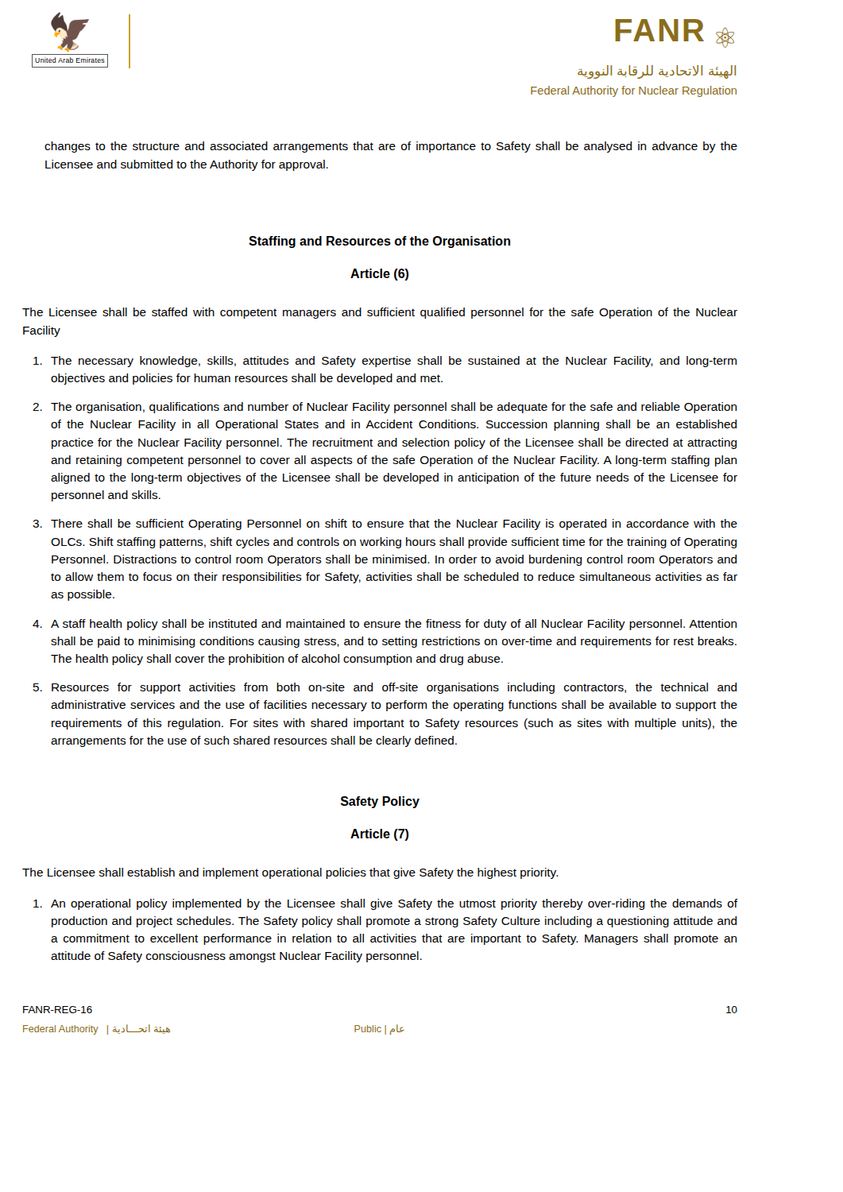🦅
United Arab Emirates
FANR⚛
الهيئة الاتحادية للرقابة النووية
Federal Authority for Nuclear Regulation
changes to the structure and associated arrangements that are of importance to Safety shall be analysed in advance by the Licensee and submitted to the Authority for approval.
Staffing and Resources of the Organisation
Article (6)
The Licensee shall be staffed with competent managers and sufficient qualified personnel for the safe Operation of the Nuclear Facility
The necessary knowledge, skills, attitudes and Safety expertise shall be sustained at the Nuclear Facility, and long-term objectives and policies for human resources shall be developed and met.
The organisation, qualifications and number of Nuclear Facility personnel shall be adequate for the safe and reliable Operation of the Nuclear Facility in all Operational States and in Accident Conditions. Succession planning shall be an established practice for the Nuclear Facility personnel. The recruitment and selection policy of the Licensee shall be directed at attracting and retaining competent personnel to cover all aspects of the safe Operation of the Nuclear Facility. A long-term staffing plan aligned to the long-term objectives of the Licensee shall be developed in anticipation of the future needs of the Licensee for personnel and skills.
There shall be sufficient Operating Personnel on shift to ensure that the Nuclear Facility is operated in accordance with the OLCs. Shift staffing patterns, shift cycles and controls on working hours shall provide sufficient time for the training of Operating Personnel. Distractions to control room Operators shall be minimised. In order to avoid burdening control room Operators and to allow them to focus on their responsibilities for Safety, activities shall be scheduled to reduce simultaneous activities as far as possible.
A staff health policy shall be instituted and maintained to ensure the fitness for duty of all Nuclear Facility personnel. Attention shall be paid to minimising conditions causing stress, and to setting restrictions on over-time and requirements for rest breaks. The health policy shall cover the prohibition of alcohol consumption and drug abuse.
Resources for support activities from both on-site and off-site organisations including contractors, the technical and administrative services and the use of facilities necessary to perform the operating functions shall be available to support the requirements of this regulation. For sites with shared important to Safety resources (such as sites with multiple units), the arrangements for the use of such shared resources shall be clearly defined.
Safety Policy
Article (7)
The Licensee shall establish and implement operational policies that give Safety the highest priority.
An operational policy implemented by the Licensee shall give Safety the utmost priority thereby over-riding the demands of production and project schedules. The Safety policy shall promote a strong Safety Culture including a questioning attitude and a commitment to excellent performance in relation to all activities that are important to Safety. Managers shall promote an attitude of Safety consciousness amongst Nuclear Facility personnel.
FANR-REG-16 10
Federal Authority| هيئة اتحـــادية Public | عام